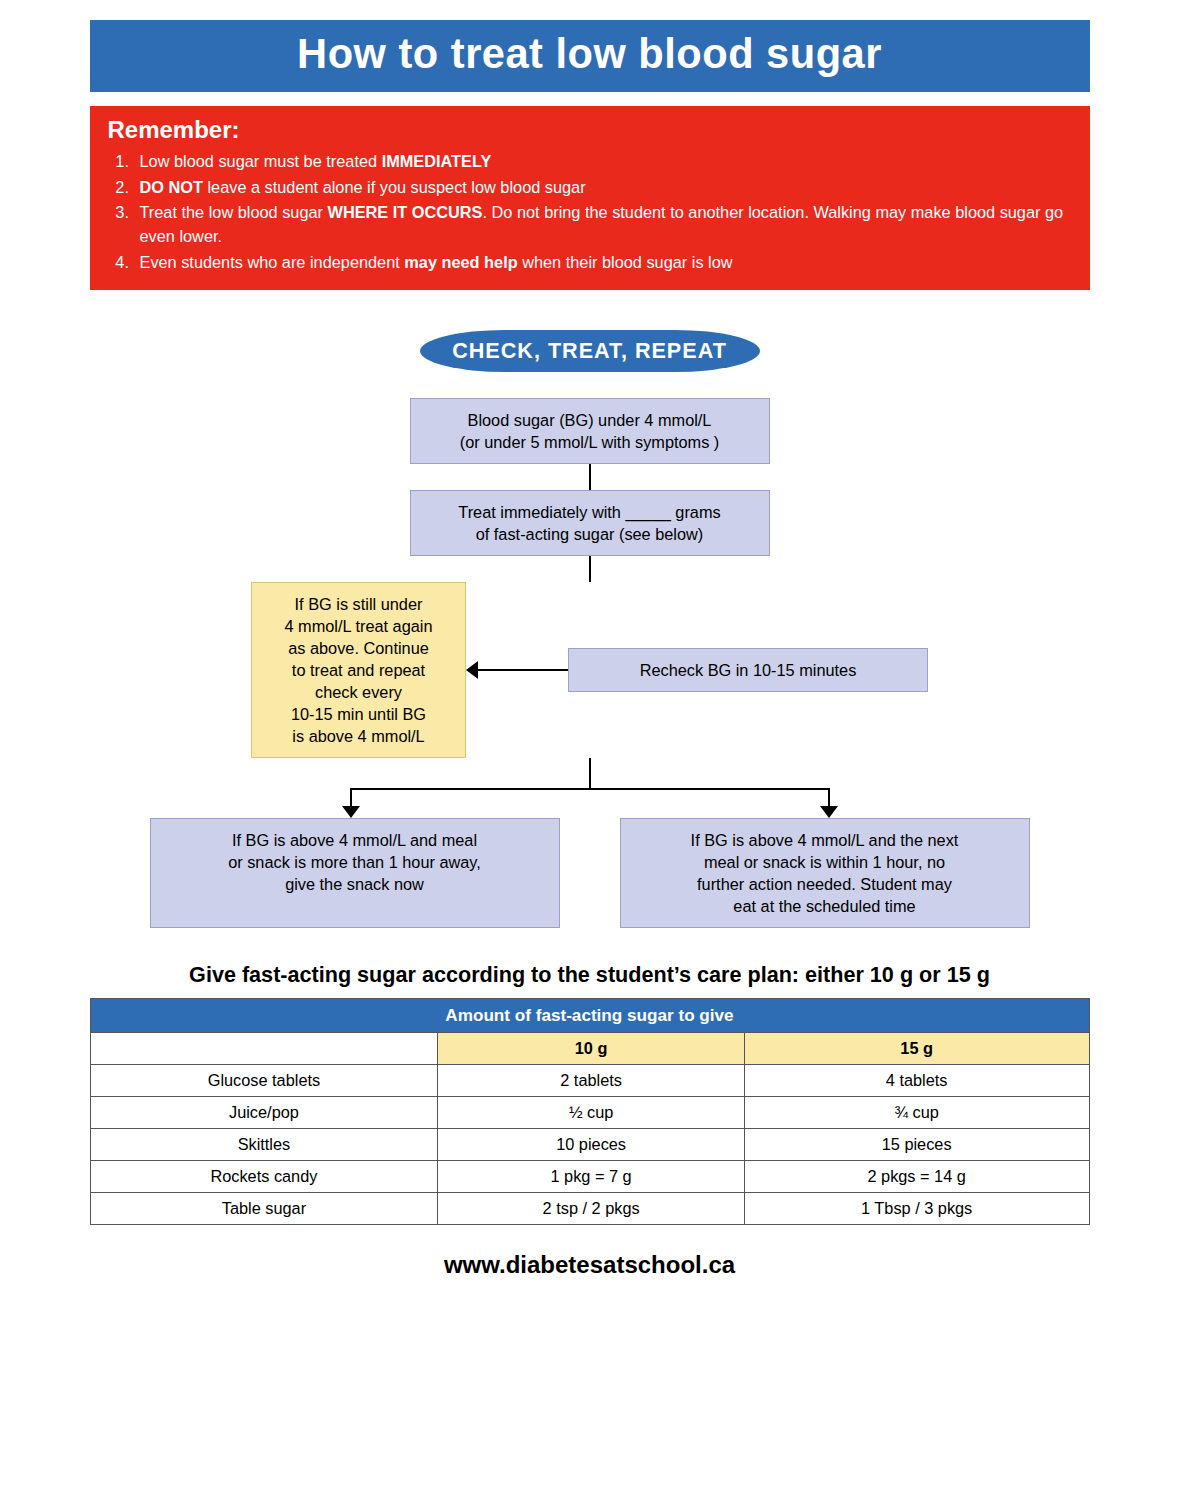How to treat low blood sugar
Remember:
Low blood sugar must be treated IMMEDIATELY
DO NOT leave a student alone if you suspect low blood sugar
Treat the low blood sugar WHERE IT OCCURS. Do not bring the student to another location. Walking may make blood sugar go even lower.
Even students who are independent may need help when their blood sugar is low
CHECK, TREAT, REPEAT
Blood sugar (BG) under 4 mmol/L
(or under 5 mmol/L with symptoms )
Treat immediately with _____ grams
of fast-acting sugar (see below)
If BG is still under
4 mmol/L treat again
as above. Continue
to treat and repeat
check every
10-15 min until BG
is above 4 mmol/L
Recheck BG in 10-15 minutes
If BG is above 4 mmol/L and meal
or snack is more than 1 hour away,
give the snack now
If BG is above 4 mmol/L and the next
meal or snack is within 1 hour, no
further action needed. Student may
eat at the scheduled time
Give fast-acting sugar according to the student’s care plan: either 10 g or 15 g
| Amount of fast-acting sugar to give |
| --- |
| | 10 g | 15 g |
| Glucose tablets | 2 tablets | 4 tablets |
| Juice/pop | ½ cup | ¾ cup |
| Skittles | 10 pieces | 15 pieces |
| Rockets candy | 1 pkg = 7 g | 2 pkgs = 14 g |
| Table sugar | 2 tsp / 2 pkgs | 1 Tbsp / 3 pkgs |
www.diabetesatschool.ca